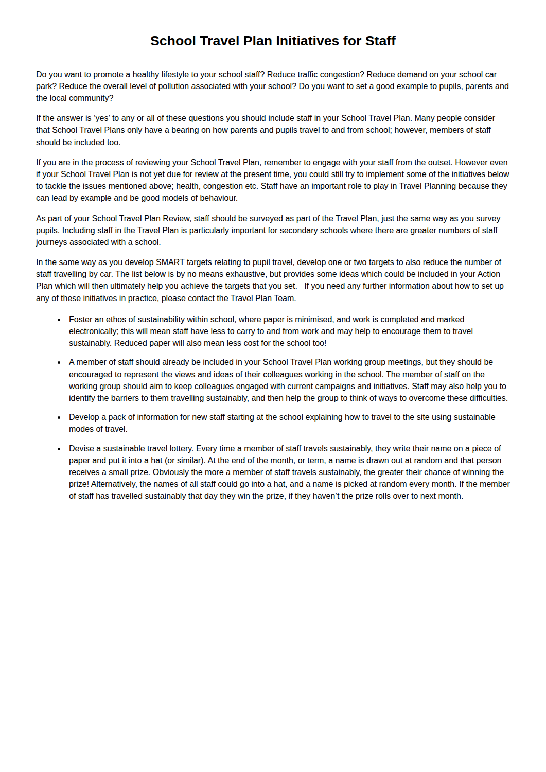School Travel Plan Initiatives for Staff
Do you want to promote a healthy lifestyle to your school staff? Reduce traffic congestion? Reduce demand on your school car park? Reduce the overall level of pollution associated with your school? Do you want to set a good example to pupils, parents and the local community?
If the answer is ‘yes’ to any or all of these questions you should include staff in your School Travel Plan. Many people consider that School Travel Plans only have a bearing on how parents and pupils travel to and from school; however, members of staff should be included too.
If you are in the process of reviewing your School Travel Plan, remember to engage with your staff from the outset. However even if your School Travel Plan is not yet due for review at the present time, you could still try to implement some of the initiatives below to tackle the issues mentioned above; health, congestion etc. Staff have an important role to play in Travel Planning because they can lead by example and be good models of behaviour.
As part of your School Travel Plan Review, staff should be surveyed as part of the Travel Plan, just the same way as you survey pupils. Including staff in the Travel Plan is particularly important for secondary schools where there are greater numbers of staff journeys associated with a school.
In the same way as you develop SMART targets relating to pupil travel, develop one or two targets to also reduce the number of staff travelling by car. The list below is by no means exhaustive, but provides some ideas which could be included in your Action Plan which will then ultimately help you achieve the targets that you set. If you need any further information about how to set up any of these initiatives in practice, please contact the Travel Plan Team.
Foster an ethos of sustainability within school, where paper is minimised, and work is completed and marked electronically; this will mean staff have less to carry to and from work and may help to encourage them to travel sustainably. Reduced paper will also mean less cost for the school too!
A member of staff should already be included in your School Travel Plan working group meetings, but they should be encouraged to represent the views and ideas of their colleagues working in the school. The member of staff on the working group should aim to keep colleagues engaged with current campaigns and initiatives. Staff may also help you to identify the barriers to them travelling sustainably, and then help the group to think of ways to overcome these difficulties.
Develop a pack of information for new staff starting at the school explaining how to travel to the site using sustainable modes of travel.
Devise a sustainable travel lottery. Every time a member of staff travels sustainably, they write their name on a piece of paper and put it into a hat (or similar). At the end of the month, or term, a name is drawn out at random and that person receives a small prize. Obviously the more a member of staff travels sustainably, the greater their chance of winning the prize! Alternatively, the names of all staff could go into a hat, and a name is picked at random every month. If the member of staff has travelled sustainably that day they win the prize, if they haven’t the prize rolls over to next month.